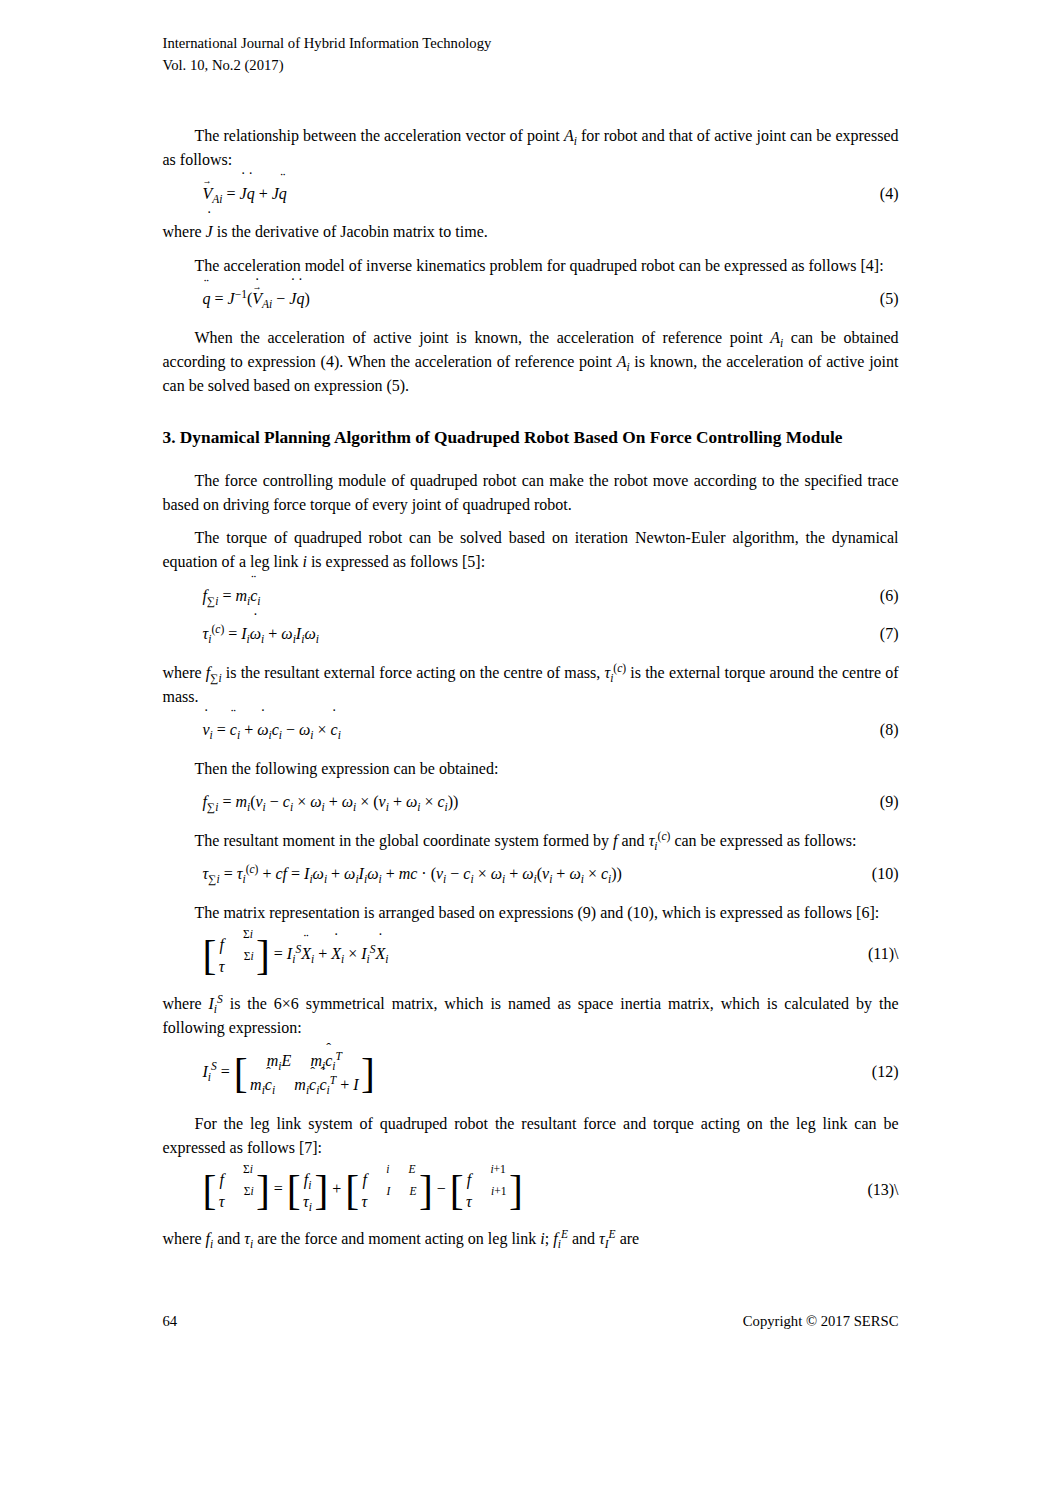International Journal of Hybrid Information Technology
Vol. 10, No.2 (2017)
The relationship between the acceleration vector of point Ai for robot and that of active joint can be expressed as follows:
VAi = Jq + Jq (4)
where J is the derivative of Jacobin matrix to time.
The acceleration model of inverse kinematics problem for quadruped robot can be expressed as follows [4]:
q = J−1(VAi − Jq) (5)
When the acceleration of active joint is known, the acceleration of reference point Ai can be obtained according to expression (4). When the acceleration of reference point Ai is known, the acceleration of active joint can be solved based on expression (5).
3. Dynamical Planning Algorithm of Quadruped Robot Based On Force Controlling Module
The force controlling module of quadruped robot can make the robot move according to the specified trace based on driving force torque of every joint of quadruped robot.
The torque of quadruped robot can be solved based on iteration Newton-Euler algorithm, the dynamical equation of a leg link i is expressed as follows [5]:
f∑i = mici (6)
τi(c) = Iiωi + ωiIiωi (7)
where f∑i is the resultant external force acting on the centre of mass, τi(c) is the external torque around the centre of mass.
vi = ci + ωici − ωi × ci (8)
Then the following expression can be obtained:
f∑i = mi(vi − ci × ωi + ωi × (vi + ωi × ci)) (9)
The resultant moment in the global coordinate system formed by f and τi(c) can be expressed as follows:
τ∑i = τi(c) + cf = Iiωi + ωiIiωi + mc · (vi − ci × ωi + ωi(vi + ωi × ci)) (10)
The matrix representation is arranged based on expressions (9) and (10), which is expressed as follows [6]:
[ fΣi τΣi ] = IiSXi + Xi × IiSXi (11)\
where IiS is the 6×6 symmetrical matrix, which is named as space inertia matrix, which is calculated by the following expression:
IiS = [ miE miciT mici miciciT + I ] (12)
For the leg link system of quadruped robot the resultant force and torque acting on the leg link can be expressed as follows [7]:
[ fΣi τΣi ] = [ fi τi ] + [ fiE τIE ] − [ fi+1 τi+1 ] (13)\
where fi and τi are the force and moment acting on leg link i; fiE and τIE are
64 Copyright © 2017 SERSC